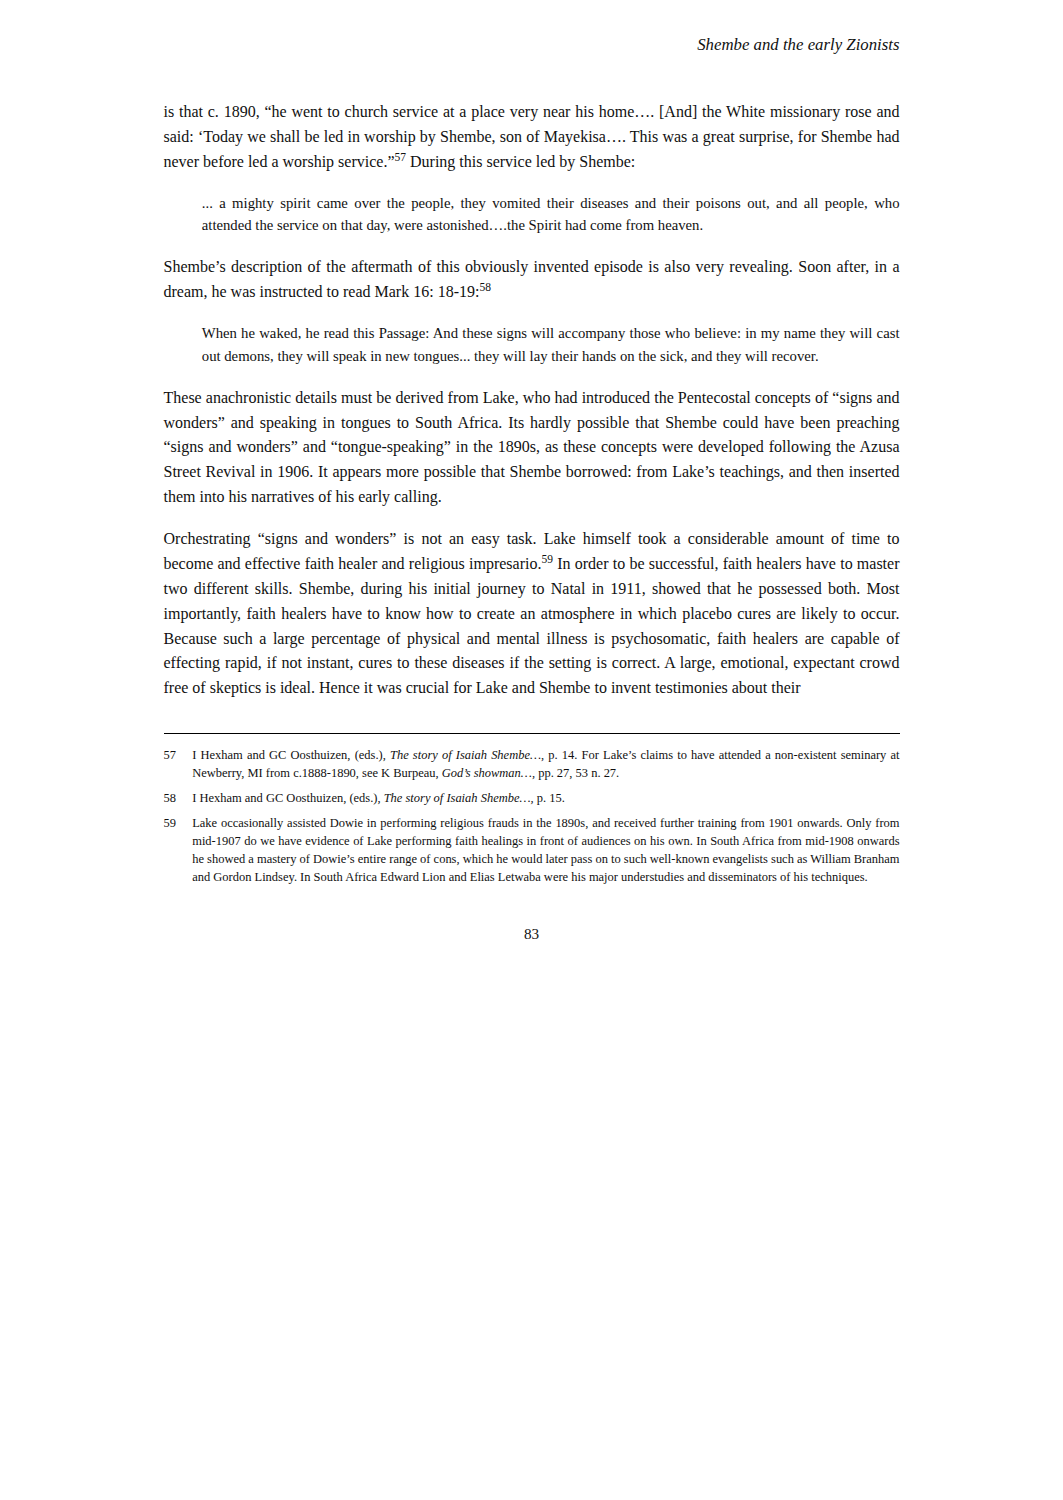Shembe and the early Zionists
is that c. 1890, “he went to church service at a place very near his home…. [And] the White missionary rose and said: ‘Today we shall be led in worship by Shembe, son of Mayekisa…. This was a great surprise, for Shembe had never before led a worship service.”57 During this service led by Shembe:
... a mighty spirit came over the people, they vomited their diseases and their poisons out, and all people, who attended the service on that day, were astonished….the Spirit had come from heaven.
Shembe’s description of the aftermath of this obviously invented episode is also very revealing. Soon after, in a dream, he was instructed to read Mark 16: 18-19:58
When he waked, he read this Passage: And these signs will accompany those who believe: in my name they will cast out demons, they will speak in new tongues... they will lay their hands on the sick, and they will recover.
These anachronistic details must be derived from Lake, who had introduced the Pentecostal concepts of “signs and wonders” and speaking in tongues to South Africa. Its hardly possible that Shembe could have been preaching “signs and wonders” and “tongue-speaking” in the 1890s, as these concepts were developed following the Azusa Street Revival in 1906. It appears more possible that Shembe borrowed: from Lake’s teachings, and then inserted them into his narratives of his early calling.
Orchestrating “signs and wonders” is not an easy task. Lake himself took a considerable amount of time to become and effective faith healer and religious impresario.59 In order to be successful, faith healers have to master two different skills. Shembe, during his initial journey to Natal in 1911, showed that he possessed both. Most importantly, faith healers have to know how to create an atmosphere in which placebo cures are likely to occur. Because such a large percentage of physical and mental illness is psychosomatic, faith healers are capable of effecting rapid, if not instant, cures to these diseases if the setting is correct. A large, emotional, expectant crowd free of skeptics is ideal. Hence it was crucial for Lake and Shembe to invent testimonies about their
I Hexham and GC Oosthuizen, (eds.), The story of Isaiah Shembe…, p. 14. For Lake’s claims to have attended a non-existent seminary at Newberry, MI from c.1888-1890, see K Burpeau, God’s showman…, pp. 27, 53 n. 27.
I Hexham and GC Oosthuizen, (eds.), The story of Isaiah Shembe…, p. 15.
Lake occasionally assisted Dowie in performing religious frauds in the 1890s, and received further training from 1901 onwards. Only from mid-1907 do we have evidence of Lake performing faith healings in front of audiences on his own. In South Africa from mid-1908 onwards he showed a mastery of Dowie’s entire range of cons, which he would later pass on to such well-known evangelists such as William Branham and Gordon Lindsey. In South Africa Edward Lion and Elias Letwaba were his major understudies and disseminators of his techniques.
83